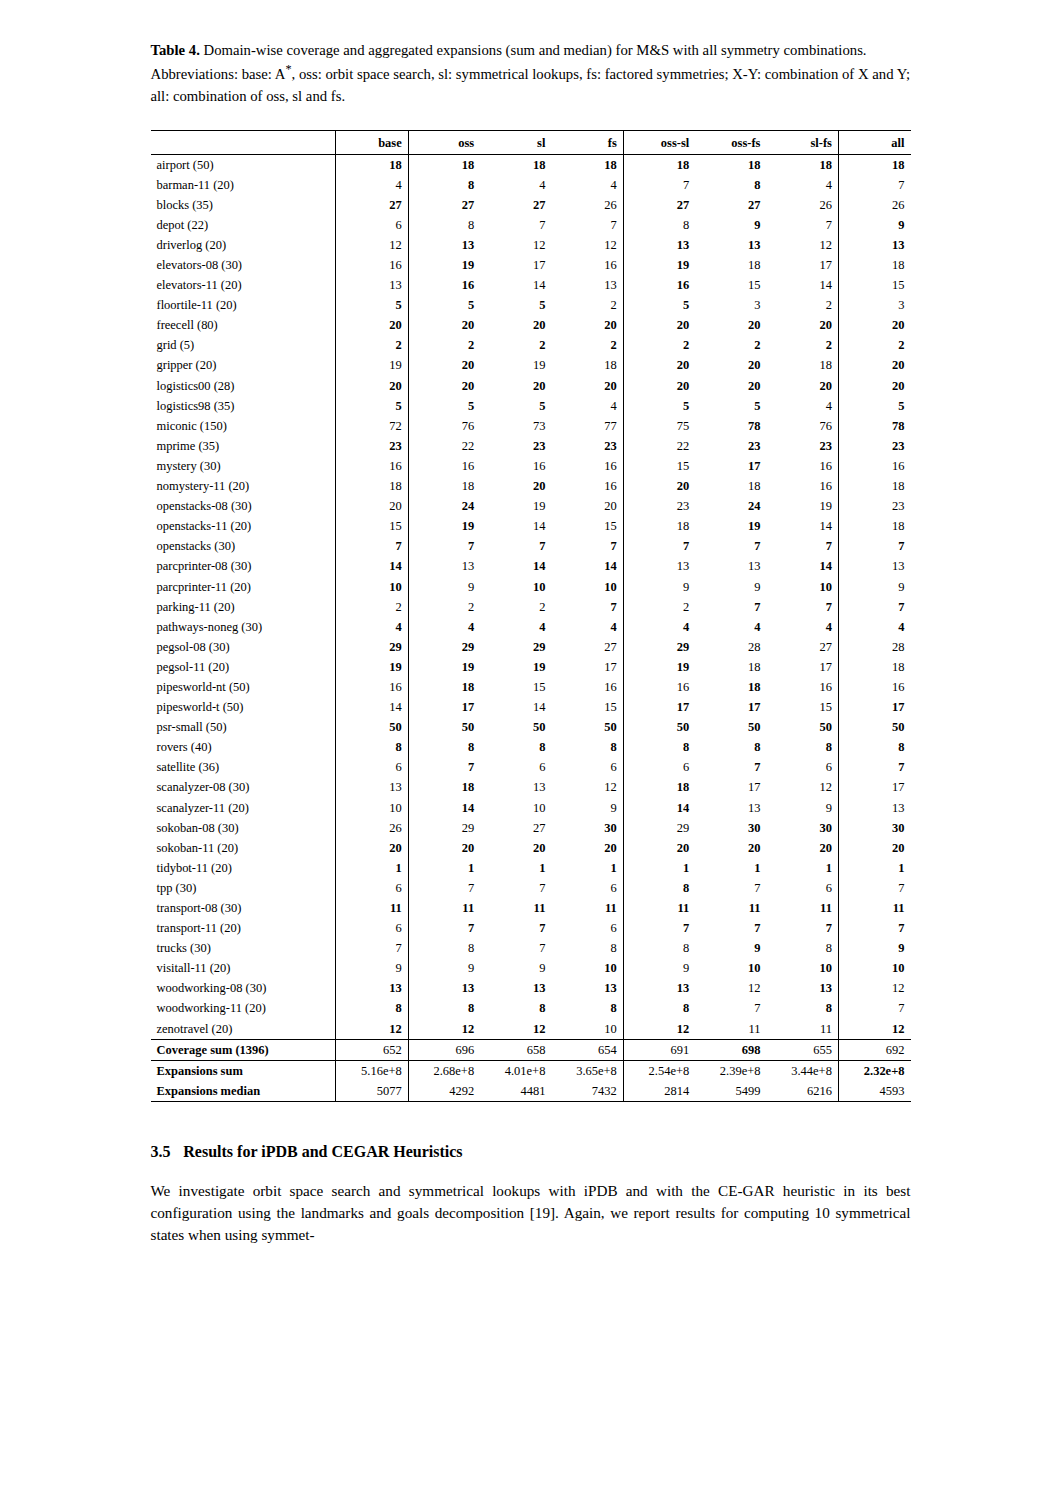Table 4. Domain-wise coverage and aggregated expansions (sum and median) for M&S with all symmetry combinations. Abbreviations: base: A*, oss: orbit space search, sl: symmetrical lookups, fs: factored symmetries; X-Y: combination of X and Y; all: combination of oss, sl and fs.
| | base | oss | sl | fs | oss-sl | oss-fs | sl-fs | all |
| --- | --- | --- | --- | --- | --- | --- | --- | --- |
| airport (50) | 18 | 18 | 18 | 18 | 18 | 18 | 18 | 18 |
| barman-11 (20) | 4 | 8 | 4 | 4 | 7 | 8 | 4 | 7 |
| blocks (35) | 27 | 27 | 27 | 26 | 27 | 27 | 26 | 26 |
| depot (22) | 6 | 8 | 7 | 7 | 8 | 9 | 7 | 9 |
| driverlog (20) | 12 | 13 | 12 | 12 | 13 | 13 | 12 | 13 |
| elevators-08 (30) | 16 | 19 | 17 | 16 | 19 | 18 | 17 | 18 |
| elevators-11 (20) | 13 | 16 | 14 | 13 | 16 | 15 | 14 | 15 |
| floortile-11 (20) | 5 | 5 | 5 | 2 | 5 | 3 | 2 | 3 |
| freecell (80) | 20 | 20 | 20 | 20 | 20 | 20 | 20 | 20 |
| grid (5) | 2 | 2 | 2 | 2 | 2 | 2 | 2 | 2 |
| gripper (20) | 19 | 20 | 19 | 18 | 20 | 20 | 18 | 20 |
| logistics00 (28) | 20 | 20 | 20 | 20 | 20 | 20 | 20 | 20 |
| logistics98 (35) | 5 | 5 | 5 | 4 | 5 | 5 | 4 | 5 |
| miconic (150) | 72 | 76 | 73 | 77 | 75 | 78 | 76 | 78 |
| mprime (35) | 23 | 22 | 23 | 23 | 22 | 23 | 23 | 23 |
| mystery (30) | 16 | 16 | 16 | 16 | 15 | 17 | 16 | 16 |
| nomystery-11 (20) | 18 | 18 | 20 | 16 | 20 | 18 | 16 | 18 |
| openstacks-08 (30) | 20 | 24 | 19 | 20 | 23 | 24 | 19 | 23 |
| openstacks-11 (20) | 15 | 19 | 14 | 15 | 18 | 19 | 14 | 18 |
| openstacks (30) | 7 | 7 | 7 | 7 | 7 | 7 | 7 | 7 |
| parcprinter-08 (30) | 14 | 13 | 14 | 14 | 13 | 13 | 14 | 13 |
| parcprinter-11 (20) | 10 | 9 | 10 | 10 | 9 | 9 | 10 | 9 |
| parking-11 (20) | 2 | 2 | 2 | 7 | 2 | 7 | 7 | 7 |
| pathways-noneg (30) | 4 | 4 | 4 | 4 | 4 | 4 | 4 | 4 |
| pegsol-08 (30) | 29 | 29 | 29 | 27 | 29 | 28 | 27 | 28 |
| pegsol-11 (20) | 19 | 19 | 19 | 17 | 19 | 18 | 17 | 18 |
| pipesworld-nt (50) | 16 | 18 | 15 | 16 | 16 | 18 | 16 | 16 |
| pipesworld-t (50) | 14 | 17 | 14 | 15 | 17 | 17 | 15 | 17 |
| psr-small (50) | 50 | 50 | 50 | 50 | 50 | 50 | 50 | 50 |
| rovers (40) | 8 | 8 | 8 | 8 | 8 | 8 | 8 | 8 |
| satellite (36) | 6 | 7 | 6 | 6 | 6 | 7 | 6 | 7 |
| scanalyzer-08 (30) | 13 | 18 | 13 | 12 | 18 | 17 | 12 | 17 |
| scanalyzer-11 (20) | 10 | 14 | 10 | 9 | 14 | 13 | 9 | 13 |
| sokoban-08 (30) | 26 | 29 | 27 | 30 | 29 | 30 | 30 | 30 |
| sokoban-11 (20) | 20 | 20 | 20 | 20 | 20 | 20 | 20 | 20 |
| tidybot-11 (20) | 1 | 1 | 1 | 1 | 1 | 1 | 1 | 1 |
| tpp (30) | 6 | 7 | 7 | 6 | 8 | 7 | 6 | 7 |
| transport-08 (30) | 11 | 11 | 11 | 11 | 11 | 11 | 11 | 11 |
| transport-11 (20) | 6 | 7 | 7 | 6 | 7 | 7 | 7 | 7 |
| trucks (30) | 7 | 8 | 7 | 8 | 8 | 9 | 8 | 9 |
| visitall-11 (20) | 9 | 9 | 9 | 10 | 9 | 10 | 10 | 10 |
| woodworking-08 (30) | 13 | 13 | 13 | 13 | 13 | 12 | 13 | 12 |
| woodworking-11 (20) | 8 | 8 | 8 | 8 | 8 | 7 | 8 | 7 |
| zenotravel (20) | 12 | 12 | 12 | 10 | 12 | 11 | 11 | 12 |
| Coverage sum (1396) | 652 | 696 | 658 | 654 | 691 | 698 | 655 | 692 |
| Expansions sum | 5.16e+8 | 2.68e+8 | 4.01e+8 | 3.65e+8 | 2.54e+8 | 2.39e+8 | 3.44e+8 | 2.32e+8 |
| Expansions median | 5077 | 4292 | 4481 | 7432 | 2814 | 5499 | 6216 | 4593 |
3.5 Results for iPDB and CEGAR Heuristics
We investigate orbit space search and symmetrical lookups with iPDB and with the CE-GAR heuristic in its best configuration using the landmarks and goals decomposition [19]. Again, we report results for computing 10 symmetrical states when using symmet-